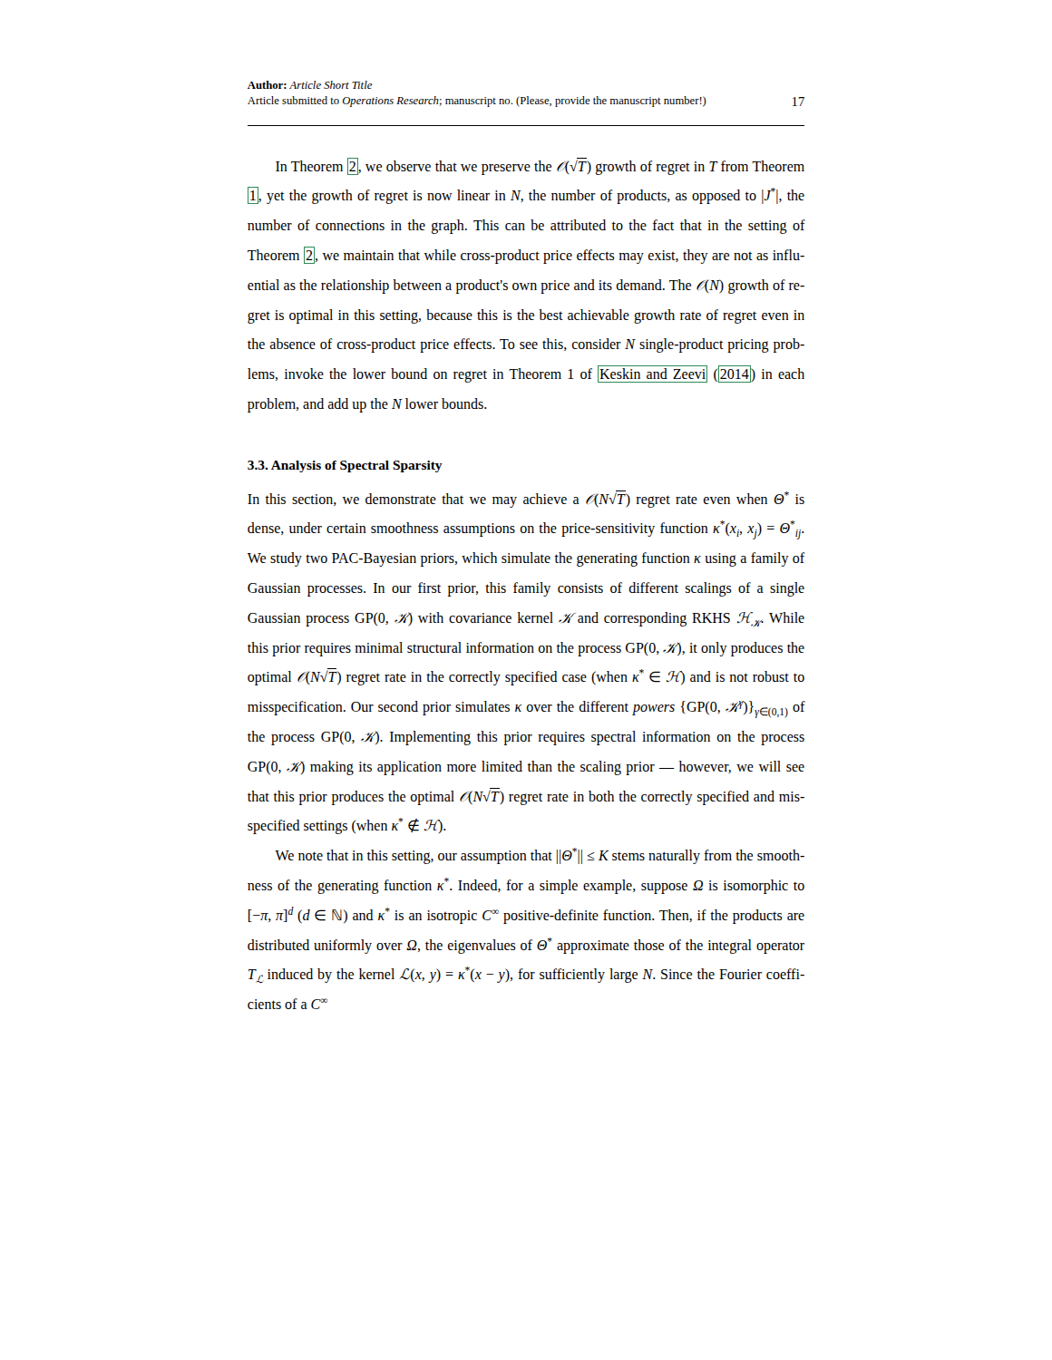Author: Article Short Title Article submitted to Operations Research; manuscript no. (Please, provide the manuscript number!)17
In Theorem 2, we observe that we preserve the 𝒪(√T) growth of regret in T from Theorem 1, yet the growth of regret is now linear in N, the number of products, as opposed to |J*|, the number of connections in the graph. This can be attributed to the fact that in the setting of Theorem 2, we maintain that while cross-product price effects may exist, they are not as influential as the relationship between a product's own price and its demand. The 𝒪(N) growth of regret is optimal in this setting, because this is the best achievable growth rate of regret even in the absence of cross-product price effects. To see this, consider N single-product pricing problems, invoke the lower bound on regret in Theorem 1 of Keskin and Zeevi (2014) in each problem, and add up the N lower bounds.
3.3. Analysis of Spectral Sparsity
In this section, we demonstrate that we may achieve a 𝒪(N√T) regret rate even when Θ* is dense, under certain smoothness assumptions on the price-sensitivity function κ*(xi, xj) = Θ*ij. We study two PAC-Bayesian priors, which simulate the generating function κ using a family of Gaussian processes. In our first prior, this family consists of different scalings of a single Gaussian process GP(0, 𝒦) with covariance kernel 𝒦 and corresponding RKHS ℋ𝒦. While this prior requires minimal structural information on the process GP(0, 𝒦), it only produces the optimal 𝒪(N√T) regret rate in the correctly specified case (when κ* ∈ ℋ) and is not robust to misspecification. Our second prior simulates κ over the different powers {GP(0, 𝒦γ)}γ∈(0,1) of the process GP(0, 𝒦). Implementing this prior requires spectral information on the process GP(0, 𝒦) making its application more limited than the scaling prior — however, we will see that this prior produces the optimal 𝒪(N√T) regret rate in both the correctly specified and misspecified settings (when κ* ∉ ℋ).
We note that in this setting, our assumption that ||Θ*|| ≤ K stems naturally from the smoothness of the generating function κ*. Indeed, for a simple example, suppose Ω is isomorphic to [−π, π]d (d ∈ ℕ) and κ* is an isotropic C∞ positive-definite function. Then, if the products are distributed uniformly over Ω, the eigenvalues of Θ* approximate those of the integral operator Tℒ induced by the kernel ℒ(x, y) = κ*(x − y), for sufficiently large N. Since the Fourier coefficients of a C∞